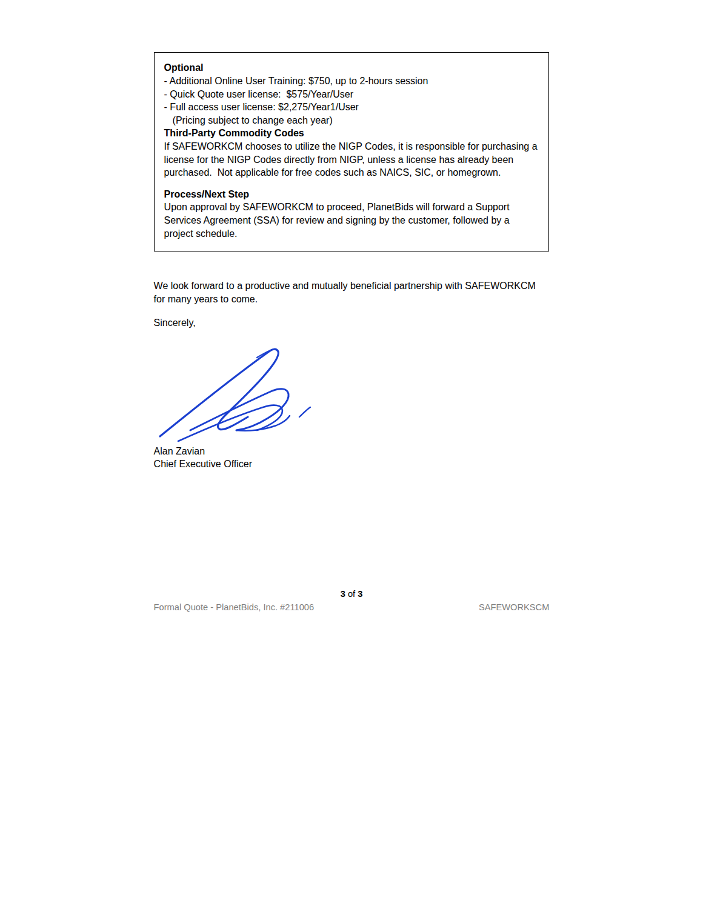Optional
- Additional Online User Training: $750, up to 2-hours session
- Quick Quote user license: $575/Year/User
- Full access user license: $2,275/Year1/User
(Pricing subject to change each year)
Third-Party Commodity Codes
If SAFEWORKCM chooses to utilize the NIGP Codes, it is responsible for purchasing a license for the NIGP Codes directly from NIGP, unless a license has already been purchased. Not applicable for free codes such as NAICS, SIC, or homegrown.
Process/Next Step
Upon approval by SAFEWORKCM to proceed, PlanetBids will forward a Support Services Agreement (SSA) for review and signing by the customer, followed by a project schedule.
We look forward to a productive and mutually beneficial partnership with SAFEWORKCM for many years to come.
Sincerely,
Alan Zavian
Chief Executive Officer
3 of 3
Formal Quote - PlanetBids, Inc. #211006
SAFEWORKSCM